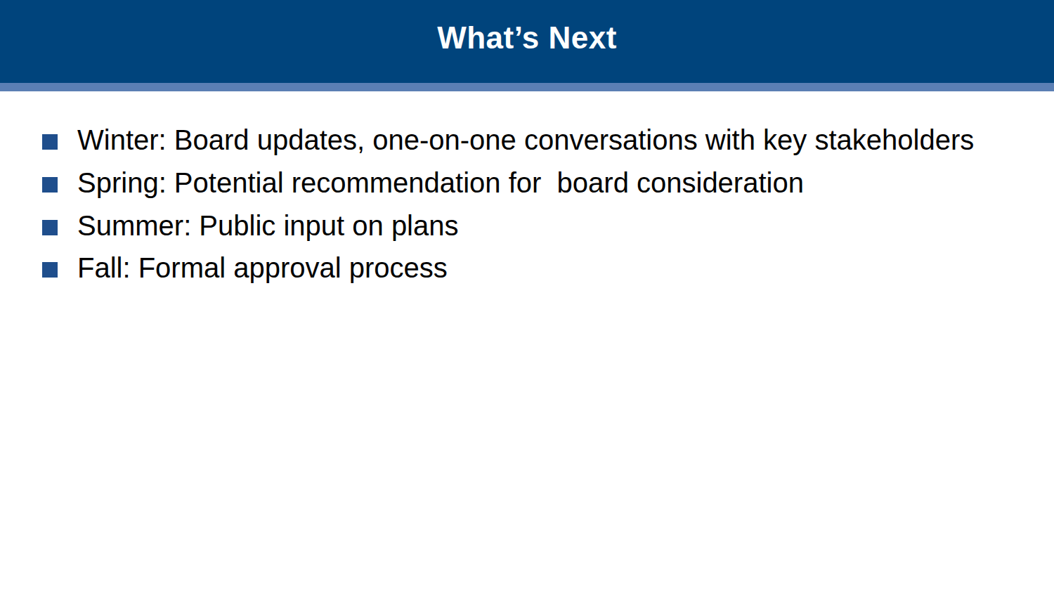What’s Next
Winter: Board updates, one-on-one conversations with key stakeholders
Spring: Potential recommendation for board consideration
Summer: Public input on plans
Fall: Formal approval process